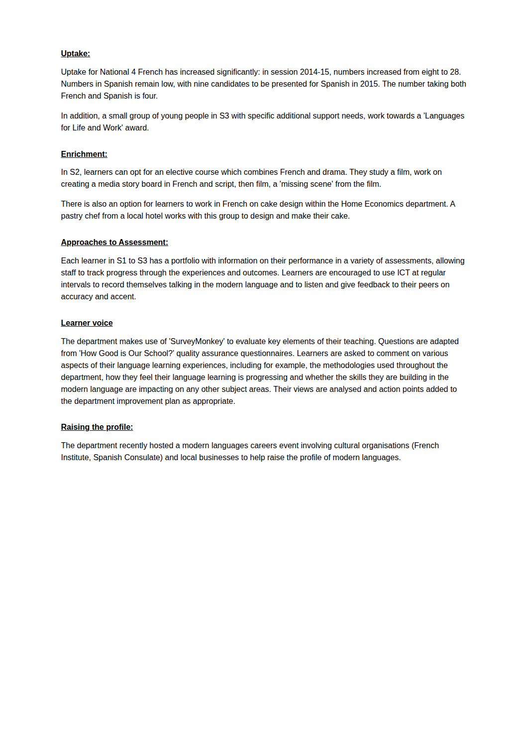Uptake:
Uptake for National 4 French has increased significantly: in session 2014-15, numbers increased from eight to 28. Numbers in Spanish remain low, with nine candidates to be presented for Spanish in 2015. The number taking both French and Spanish is four.
In addition, a small group of young people in S3 with specific additional support needs, work towards a 'Languages for Life and Work' award.
Enrichment:
In S2, learners can opt for an elective course which combines French and drama. They study a film, work on creating a media story board in French and script, then film, a 'missing scene' from the film.
There is also an option for learners to work in French on cake design within the Home Economics department. A pastry chef from a local hotel works with this group to design and make their cake.
Approaches to Assessment:
Each learner in S1 to S3 has a portfolio with information on their performance in a variety of assessments, allowing staff to track progress through the experiences and outcomes. Learners are encouraged to use ICT at regular intervals to record themselves talking in the modern language and to listen and give feedback to their peers on accuracy and accent.
Learner voice
The department makes use of 'SurveyMonkey' to evaluate key elements of their teaching. Questions are adapted from 'How Good is Our School?' quality assurance questionnaires. Learners are asked to comment on various aspects of their language learning experiences, including for example, the methodologies used throughout the department, how they feel their language learning is progressing and whether the skills they are building in the modern language are impacting on any other subject areas. Their views are analysed and action points added to the department improvement plan as appropriate.
Raising the profile:
The department recently hosted a modern languages careers event involving cultural organisations (French Institute, Spanish Consulate) and local businesses to help raise the profile of modern languages.